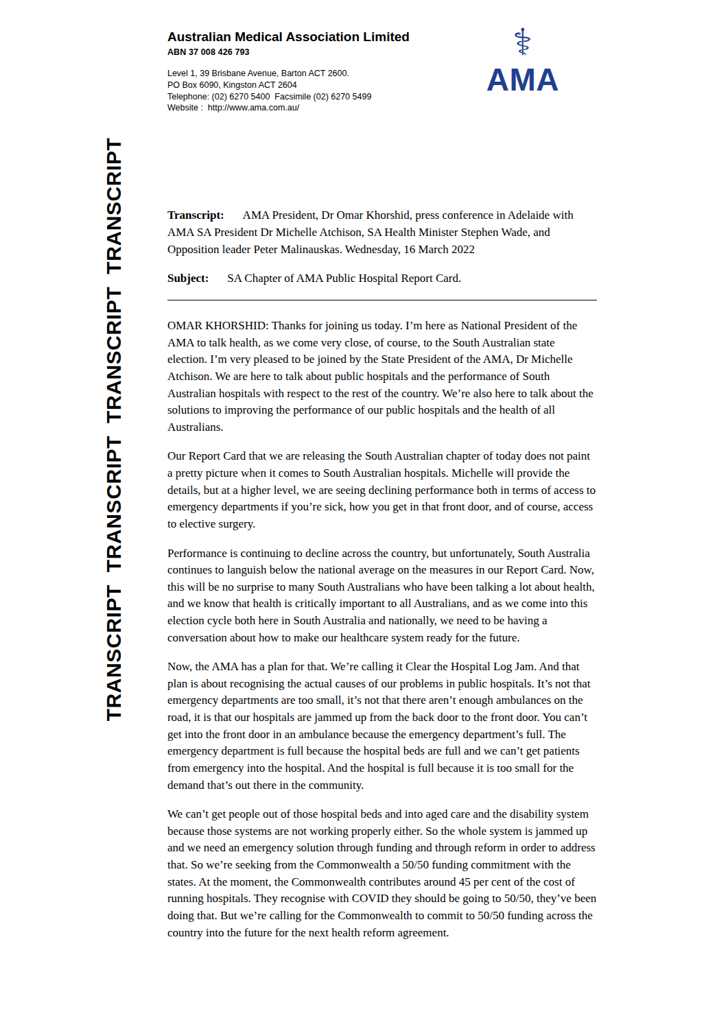TRANSCRIPT TRANSCRIPT TRANSCRIPT TRANSCRIPT
⚕
AMA
Australian Medical Association Limited
ABN 37 008 426 793
Level 1, 39 Brisbane Avenue, Barton ACT 2600.
PO Box 6090, Kingston ACT 2604
Telephone: (02) 6270 5400 Facsimile (02) 6270 5499
Website : http://www.ama.com.au/
Transcript: AMA President, Dr Omar Khorshid, press conference in Adelaide with AMA SA President Dr Michelle Atchison, SA Health Minister Stephen Wade, and Opposition leader Peter Malinauskas. Wednesday, 16 March 2022
Subject: SA Chapter of AMA Public Hospital Report Card.
OMAR KHORSHID: Thanks for joining us today. I’m here as National President of the AMA to talk health, as we come very close, of course, to the South Australian state election. I’m very pleased to be joined by the State President of the AMA, Dr Michelle Atchison. We are here to talk about public hospitals and the performance of South Australian hospitals with respect to the rest of the country. We’re also here to talk about the solutions to improving the performance of our public hospitals and the health of all Australians.
Our Report Card that we are releasing the South Australian chapter of today does not paint a pretty picture when it comes to South Australian hospitals. Michelle will provide the details, but at a higher level, we are seeing declining performance both in terms of access to emergency departments if you’re sick, how you get in that front door, and of course, access to elective surgery.
Performance is continuing to decline across the country, but unfortunately, South Australia continues to languish below the national average on the measures in our Report Card. Now, this will be no surprise to many South Australians who have been talking a lot about health, and we know that health is critically important to all Australians, and as we come into this election cycle both here in South Australia and nationally, we need to be having a conversation about how to make our healthcare system ready for the future.
Now, the AMA has a plan for that. We’re calling it Clear the Hospital Log Jam. And that plan is about recognising the actual causes of our problems in public hospitals. It’s not that emergency departments are too small, it’s not that there aren’t enough ambulances on the road, it is that our hospitals are jammed up from the back door to the front door. You can’t get into the front door in an ambulance because the emergency department’s full. The emergency department is full because the hospital beds are full and we can’t get patients from emergency into the hospital. And the hospital is full because it is too small for the demand that’s out there in the community.
We can’t get people out of those hospital beds and into aged care and the disability system because those systems are not working properly either. So the whole system is jammed up and we need an emergency solution through funding and through reform in order to address that. So we’re seeking from the Commonwealth a 50/50 funding commitment with the states. At the moment, the Commonwealth contributes around 45 per cent of the cost of running hospitals. They recognise with COVID they should be going to 50/50, they’ve been doing that. But we’re calling for the Commonwealth to commit to 50/50 funding across the country into the future for the next health reform agreement.